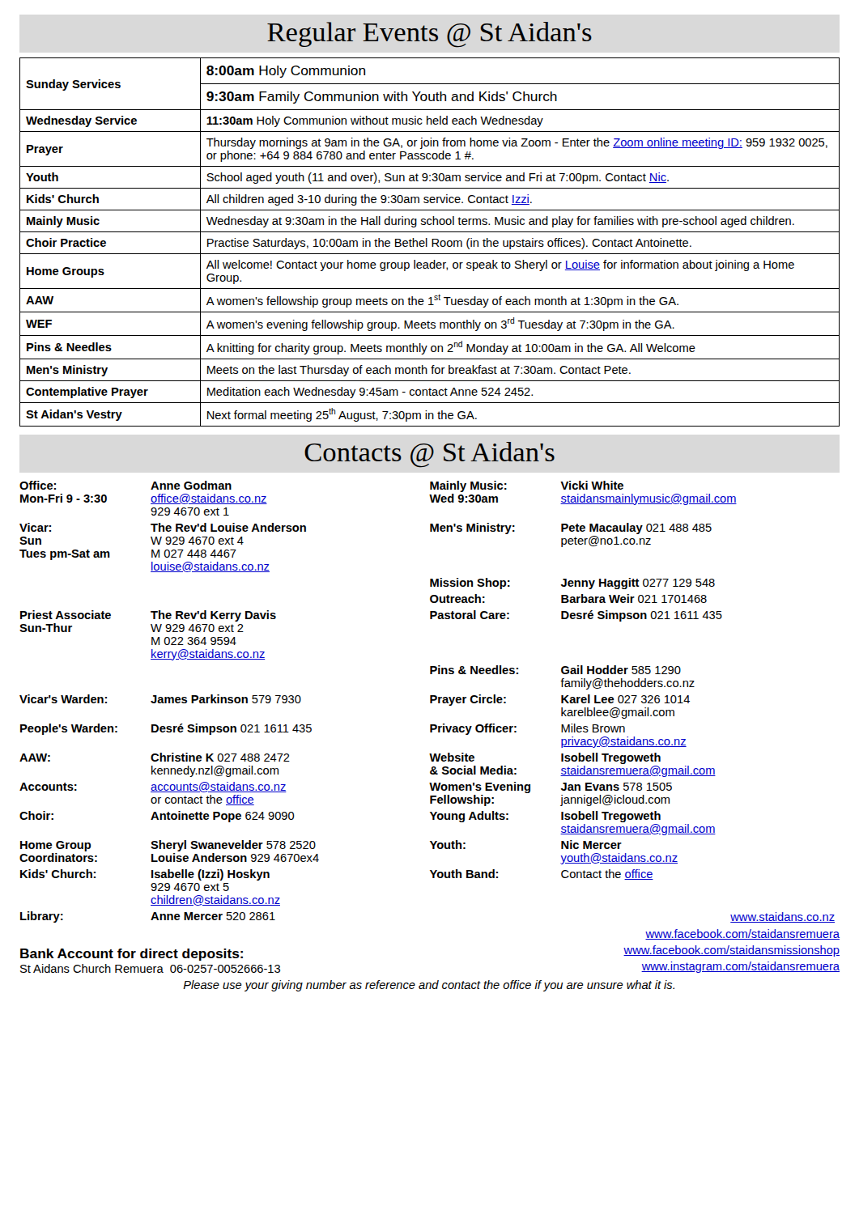Regular Events @ St Aidan's
| Sunday Services | 8:00am Holy Communion |
| 9:30am Family Communion with Youth and Kids' Church |
| Wednesday Service | 11:30am Holy Communion without music held each Wednesday |
| Prayer | Thursday mornings at 9am in the GA, or join from home via Zoom - Enter the Zoom online meeting ID: 959 1932 0025, or phone: +64 9 884 6780 and enter Passcode 1 #. |
| Youth | School aged youth (11 and over), Sun at 9:30am service and Fri at 7:00pm. Contact Nic . |
| Kids' Church | All children aged 3-10 during the 9:30am service. Contact Izzi . |
| Mainly Music | Wednesday at 9:30am in the Hall during school terms. Music and play for families with pre-school aged children. |
| Choir Practice | Practise Saturdays, 10:00am in the Bethel Room (in the upstairs offices). Contact Antoinette. |
| Home Groups | All welcome! Contact your home group leader, or speak to Sheryl or Louise for information about joining a Home Group. |
| AAW | A women's fellowship group meets on the 1 st Tuesday of each month at 1:30pm in the GA. |
| WEF | A women's evening fellowship group. Meets monthly on 3 rd Tuesday at 7:30pm in the GA. |
| Pins & Needles | A knitting for charity group. Meets monthly on 2 nd Monday at 10:00am in the GA. All Welcome |
| Men's Ministry | Meets on the last Thursday of each month for breakfast at 7:30am. Contact Pete. |
| Contemplative Prayer | Meditation each Wednesday 9:45am - contact Anne 524 2452. |
| St Aidan's Vestry | Next formal meeting 25 th August, 7:30pm in the GA. |
Contacts @ St Aidan's
| Office: Mon-Fri 9 - 3:30 | Anne Godman office@staidans.co.nz 929 4670 ext 1 | Mainly Music: Wed 9:30am | Vicki White staidansmainlymusic@gmail.com |
| Vicar: Sun Tues pm-Sat am | The Rev'd Louise Anderson W 929 4670 ext 4 M 027 448 4467 louise@staidans.co.nz | Men's Ministry: | Pete Macaulay 021 488 485 peter@no1.co.nz |
| | | Mission Shop: | Jenny Haggitt 0277 129 548 |
| | | Outreach: | Barbara Weir 021 1701468 |
| Priest Associate Sun-Thur | The Rev'd Kerry Davis W 929 4670 ext 2 M 022 364 9594 kerry@staidans.co.nz | Pastoral Care: | Desré Simpson 021 1611 435 |
| | | Pins & Needles: | Gail Hodder 585 1290 family@thehodders.co.nz |
| Vicar's Warden: | James Parkinson 579 7930 | Prayer Circle: | Karel Lee 027 326 1014 karelblee@gmail.com |
| People's Warden: | Desré Simpson 021 1611 435 | Privacy Officer: | Miles Brown privacy@staidans.co.nz |
| AAW: | Christine K 027 488 2472 kennedy.nzl@gmail.com | Website & Social Media: | Isobell Tregoweth staidansremuera@gmail.com |
| Accounts: | accounts@staidans.co.nz or contact the office | Women's Evening Fellowship: | Jan Evans 578 1505 jannigel@icloud.com |
| Choir: | Antoinette Pope 624 9090 | Young Adults: | Isobell Tregoweth staidansremuera@gmail.com |
| Home Group Coordinators: | Sheryl Swanevelder 578 2520 Louise Anderson 929 4670ex4 | Youth: | Nic Mercer youth@staidans.co.nz |
| Kids' Church: | Isabelle (Izzi) Hoskyn 929 4670 ext 5 children@staidans.co.nz | Youth Band: | Contact the office |
| Library: | Anne Mercer 520 2861 | www.staidans.co.nz |
Bank Account for direct deposits:
St Aidans Church Remuera 06-0257-0052666-13
www.facebook.com/staidansremuera
www.facebook.com/staidansmissionshop
www.instagram.com/staidansremuera
Please use your giving number as reference and contact the office if you are unsure what it is.